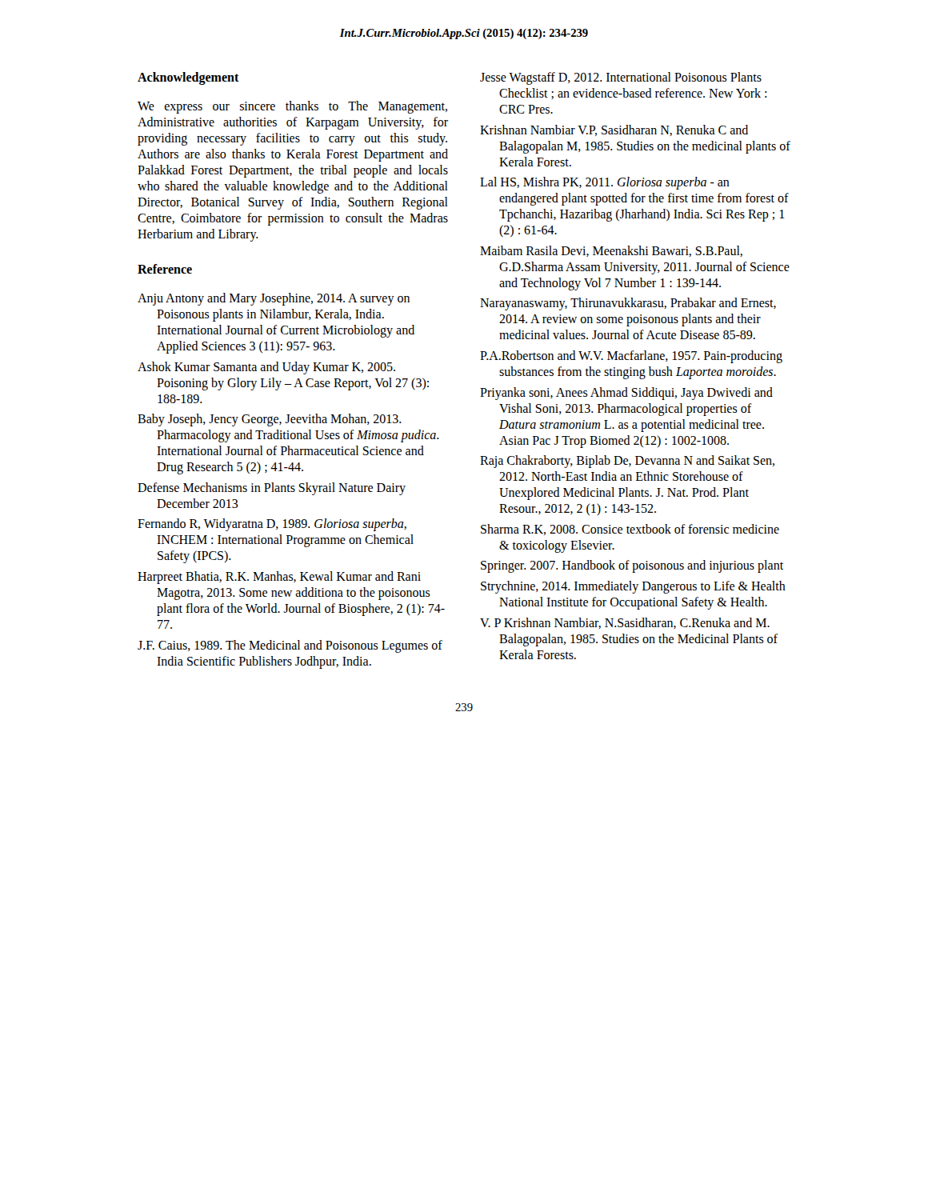Int.J.Curr.Microbiol.App.Sci (2015) 4(12): 234-239
Acknowledgement
We express our sincere thanks to The Management, Administrative authorities of Karpagam University, for providing necessary facilities to carry out this study. Authors are also thanks to Kerala Forest Department and Palakkad Forest Department, the tribal people and locals who shared the valuable knowledge and to the Additional Director, Botanical Survey of India, Southern Regional Centre, Coimbatore for permission to consult the Madras Herbarium and Library.
Reference
Anju Antony and Mary Josephine, 2014. A survey on Poisonous plants in Nilambur, Kerala, India. International Journal of Current Microbiology and Applied Sciences 3 (11): 957- 963.
Ashok Kumar Samanta and Uday Kumar K, 2005. Poisoning by Glory Lily – A Case Report, Vol 27 (3): 188-189.
Baby Joseph, Jency George, Jeevitha Mohan, 2013. Pharmacology and Traditional Uses of Mimosa pudica. International Journal of Pharmaceutical Science and Drug Research 5 (2) ; 41-44.
Defense Mechanisms in Plants Skyrail Nature Dairy December 2013
Fernando R, Widyaratna D, 1989. Gloriosa superba, INCHEM : International Programme on Chemical Safety (IPCS).
Harpreet Bhatia, R.K. Manhas, Kewal Kumar and Rani Magotra, 2013. Some new additiona to the poisonous plant flora of the World. Journal of Biosphere, 2 (1): 74-77.
J.F. Caius, 1989. The Medicinal and Poisonous Legumes of India Scientific Publishers Jodhpur, India.
Jesse Wagstaff D, 2012. International Poisonous Plants Checklist ; an evidence-based reference. New York : CRC Pres.
Krishnan Nambiar V.P, Sasidharan N, Renuka C and Balagopalan M, 1985. Studies on the medicinal plants of Kerala Forest.
Lal HS, Mishra PK, 2011. Gloriosa superba - an endangered plant spotted for the first time from forest of Tpchanchi, Hazaribag (Jharhand) India. Sci Res Rep ; 1 (2) : 61-64.
Maibam Rasila Devi, Meenakshi Bawari, S.B.Paul, G.D.Sharma Assam University, 2011. Journal of Science and Technology Vol 7 Number 1 : 139-144.
Narayanaswamy, Thirunavukkarasu, Prabakar and Ernest, 2014. A review on some poisonous plants and their medicinal values. Journal of Acute Disease 85-89.
P.A.Robertson and W.V. Macfarlane, 1957. Pain-producing substances from the stinging bush Laportea moroides.
Priyanka soni, Anees Ahmad Siddiqui, Jaya Dwivedi and Vishal Soni, 2013. Pharmacological properties of Datura stramonium L. as a potential medicinal tree. Asian Pac J Trop Biomed 2(12) : 1002-1008.
Raja Chakraborty, Biplab De, Devanna N and Saikat Sen, 2012. North-East India an Ethnic Storehouse of Unexplored Medicinal Plants. J. Nat. Prod. Plant Resour., 2012, 2 (1) : 143-152.
Sharma R.K, 2008. Consice textbook of forensic medicine & toxicology Elsevier.
Springer. 2007. Handbook of poisonous and injurious plant
Strychnine, 2014. Immediately Dangerous to Life & Health National Institute for Occupational Safety & Health.
V. P Krishnan Nambiar, N.Sasidharan, C.Renuka and M. Balagopalan, 1985. Studies on the Medicinal Plants of Kerala Forests.
239